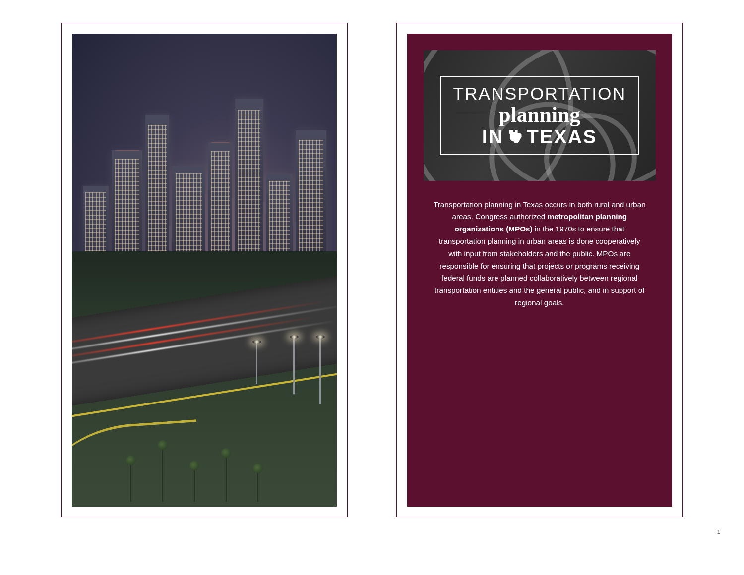Transportation planning in Texas
Transportation planning in Texas occurs in both rural and urban areas. Congress authorized metropolitan planning organizations (MPOs) in the 1970s to ensure that transportation planning in urban areas is done cooperatively with input from stakeholders and the public. MPOs are responsible for ensuring that projects or programs receiving federal funds are planned collaboratively between regional transportation entities and the general public, and in support of regional goals.
1